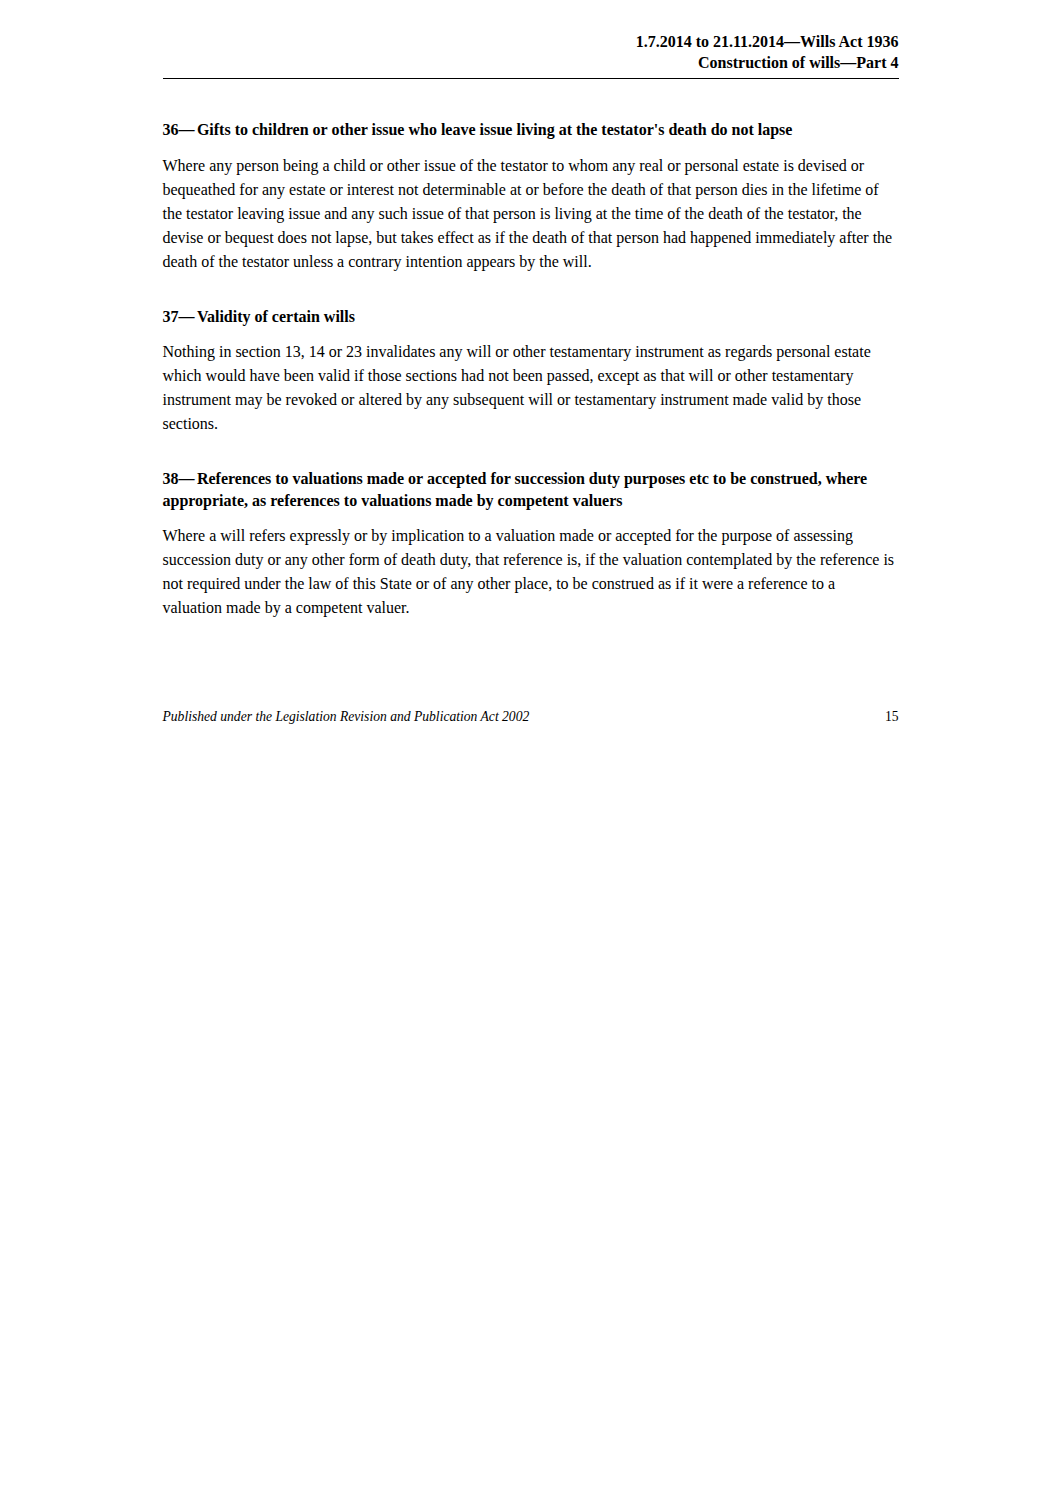1.7.2014 to 21.11.2014—Wills Act 1936 Construction of wills—Part 4
36—Gifts to children or other issue who leave issue living at the testator's death do not lapse
Where any person being a child or other issue of the testator to whom any real or personal estate is devised or bequeathed for any estate or interest not determinable at or before the death of that person dies in the lifetime of the testator leaving issue and any such issue of that person is living at the time of the death of the testator, the devise or bequest does not lapse, but takes effect as if the death of that person had happened immediately after the death of the testator unless a contrary intention appears by the will.
37—Validity of certain wills
Nothing in section 13, 14 or 23 invalidates any will or other testamentary instrument as regards personal estate which would have been valid if those sections had not been passed, except as that will or other testamentary instrument may be revoked or altered by any subsequent will or testamentary instrument made valid by those sections.
38—References to valuations made or accepted for succession duty purposes etc to be construed, where appropriate, as references to valuations made by competent valuers
Where a will refers expressly or by implication to a valuation made or accepted for the purpose of assessing succession duty or any other form of death duty, that reference is, if the valuation contemplated by the reference is not required under the law of this State or of any other place, to be construed as if it were a reference to a valuation made by a competent valuer.
Published under the Legislation Revision and Publication Act 2002 15